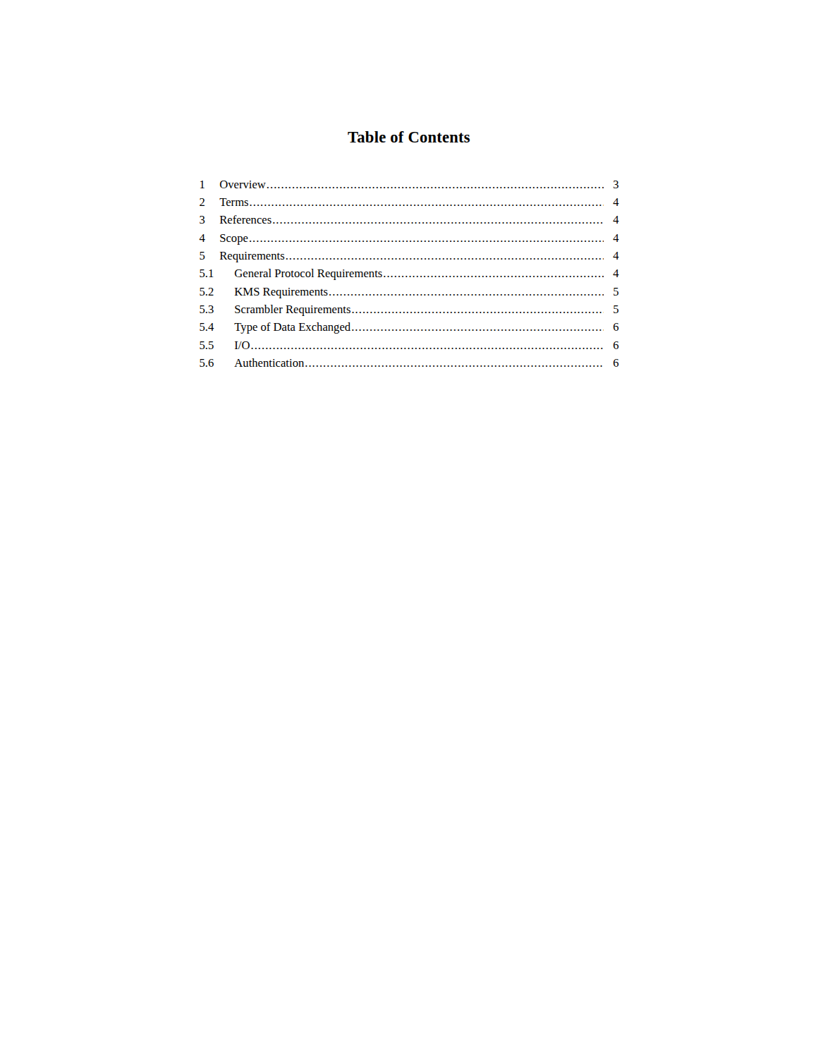Table of Contents
1 Overview ................................................................................................................. 3
2 Terms ..................................................................................................................... 4
3 References .............................................................................................................. 4
4 Scope ..................................................................................................................... 4
5 Requirements ......................................................................................................... 4
5.1 General Protocol Requirements ......................................................................... 4
5.2 KMS Requirements ............................................................................................. 5
5.3 Scrambler Requirements ..................................................................................... 5
5.4 Type of Data Exchanged .................................................................................... 6
5.5 I/O ......................................................................................................................... 6
5.6 Authentication .................................................................................................... 6